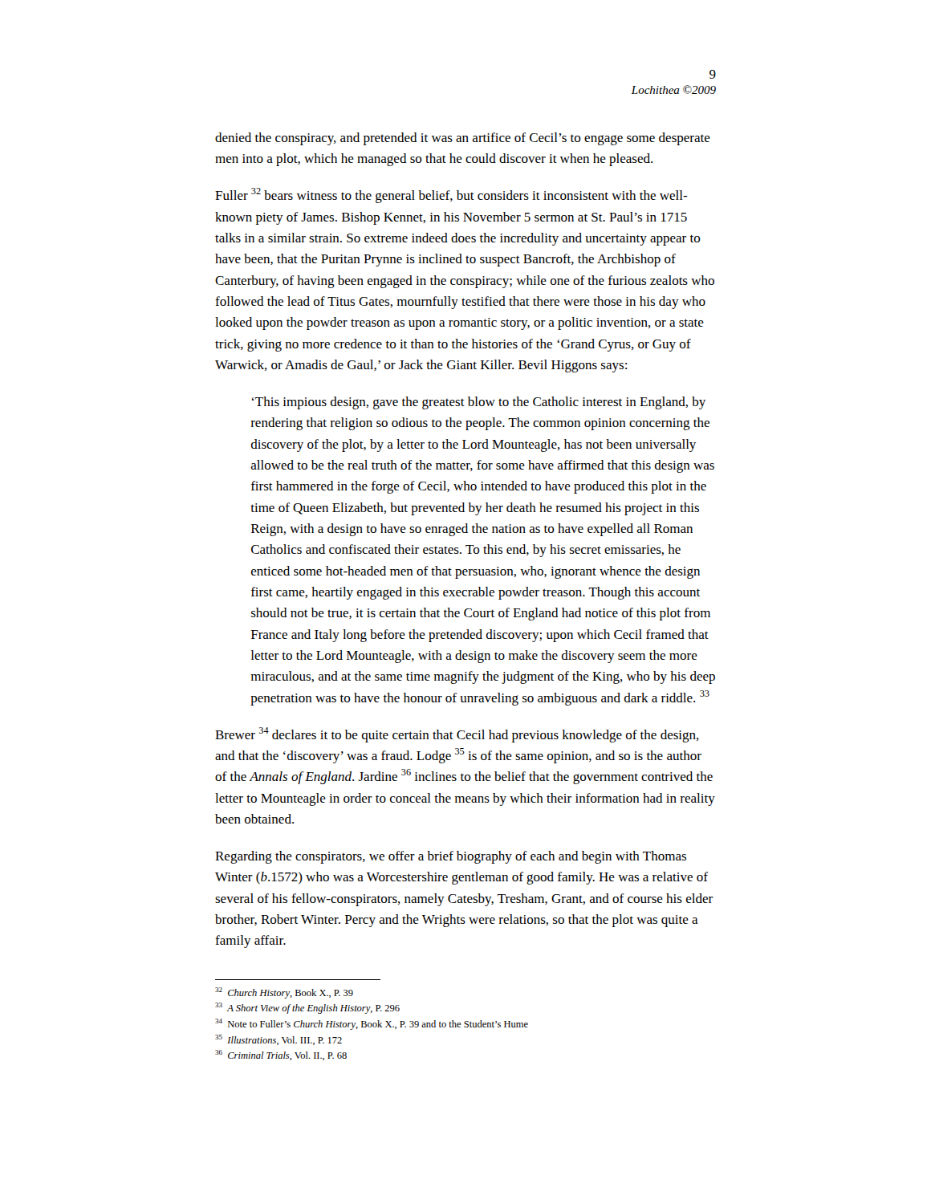9
Lochithea ©2009
denied the conspiracy, and pretended it was an artifice of Cecil’s to engage some desperate men into a plot, which he managed so that he could discover it when he pleased.
Fuller 32 bears witness to the general belief, but considers it inconsistent with the well-known piety of James. Bishop Kennet, in his November 5 sermon at St. Paul’s in 1715 talks in a similar strain. So extreme indeed does the incredulity and uncertainty appear to have been, that the Puritan Prynne is inclined to suspect Bancroft, the Archbishop of Canterbury, of having been engaged in the conspiracy; while one of the furious zealots who followed the lead of Titus Gates, mournfully testified that there were those in his day who looked upon the powder treason as upon a romantic story, or a politic invention, or a state trick, giving no more credence to it than to the histories of the ‘Grand Cyrus, or Guy of Warwick, or Amadis de Gaul,’ or Jack the Giant Killer. Bevil Higgons says:
‘This impious design, gave the greatest blow to the Catholic interest in England, by rendering that religion so odious to the people. The common opinion concerning the discovery of the plot, by a letter to the Lord Mounteagle, has not been universally allowed to be the real truth of the matter, for some have affirmed that this design was first hammered in the forge of Cecil, who intended to have produced this plot in the time of Queen Elizabeth, but prevented by her death he resumed his project in this Reign, with a design to have so enraged the nation as to have expelled all Roman Catholics and confiscated their estates. To this end, by his secret emissaries, he enticed some hot-headed men of that persuasion, who, ignorant whence the design first came, heartily engaged in this execrable powder treason. Though this account should not be true, it is certain that the Court of England had notice of this plot from France and Italy long before the pretended discovery; upon which Cecil framed that letter to the Lord Mounteagle, with a design to make the discovery seem the more miraculous, and at the same time magnify the judgment of the King, who by his deep penetration was to have the honour of unraveling so ambiguous and dark a riddle. 33
Brewer 34 declares it to be quite certain that Cecil had previous knowledge of the design, and that the ‘discovery’ was a fraud. Lodge 35 is of the same opinion, and so is the author of the Annals of England. Jardine 36 inclines to the belief that the government contrived the letter to Mounteagle in order to conceal the means by which their information had in reality been obtained.
Regarding the conspirators, we offer a brief biography of each and begin with Thomas Winter (b.1572) who was a Worcestershire gentleman of good family. He was a relative of several of his fellow-conspirators, namely Catesby, Tresham, Grant, and of course his elder brother, Robert Winter. Percy and the Wrights were relations, so that the plot was quite a family affair.
32 Church History, Book X., P. 39
33 A Short View of the English History, P. 296
34 Note to Fuller’s Church History, Book X., P. 39 and to the Student’s Hume
35 Illustrations, Vol. III., P. 172
36 Criminal Trials, Vol. II., P. 68